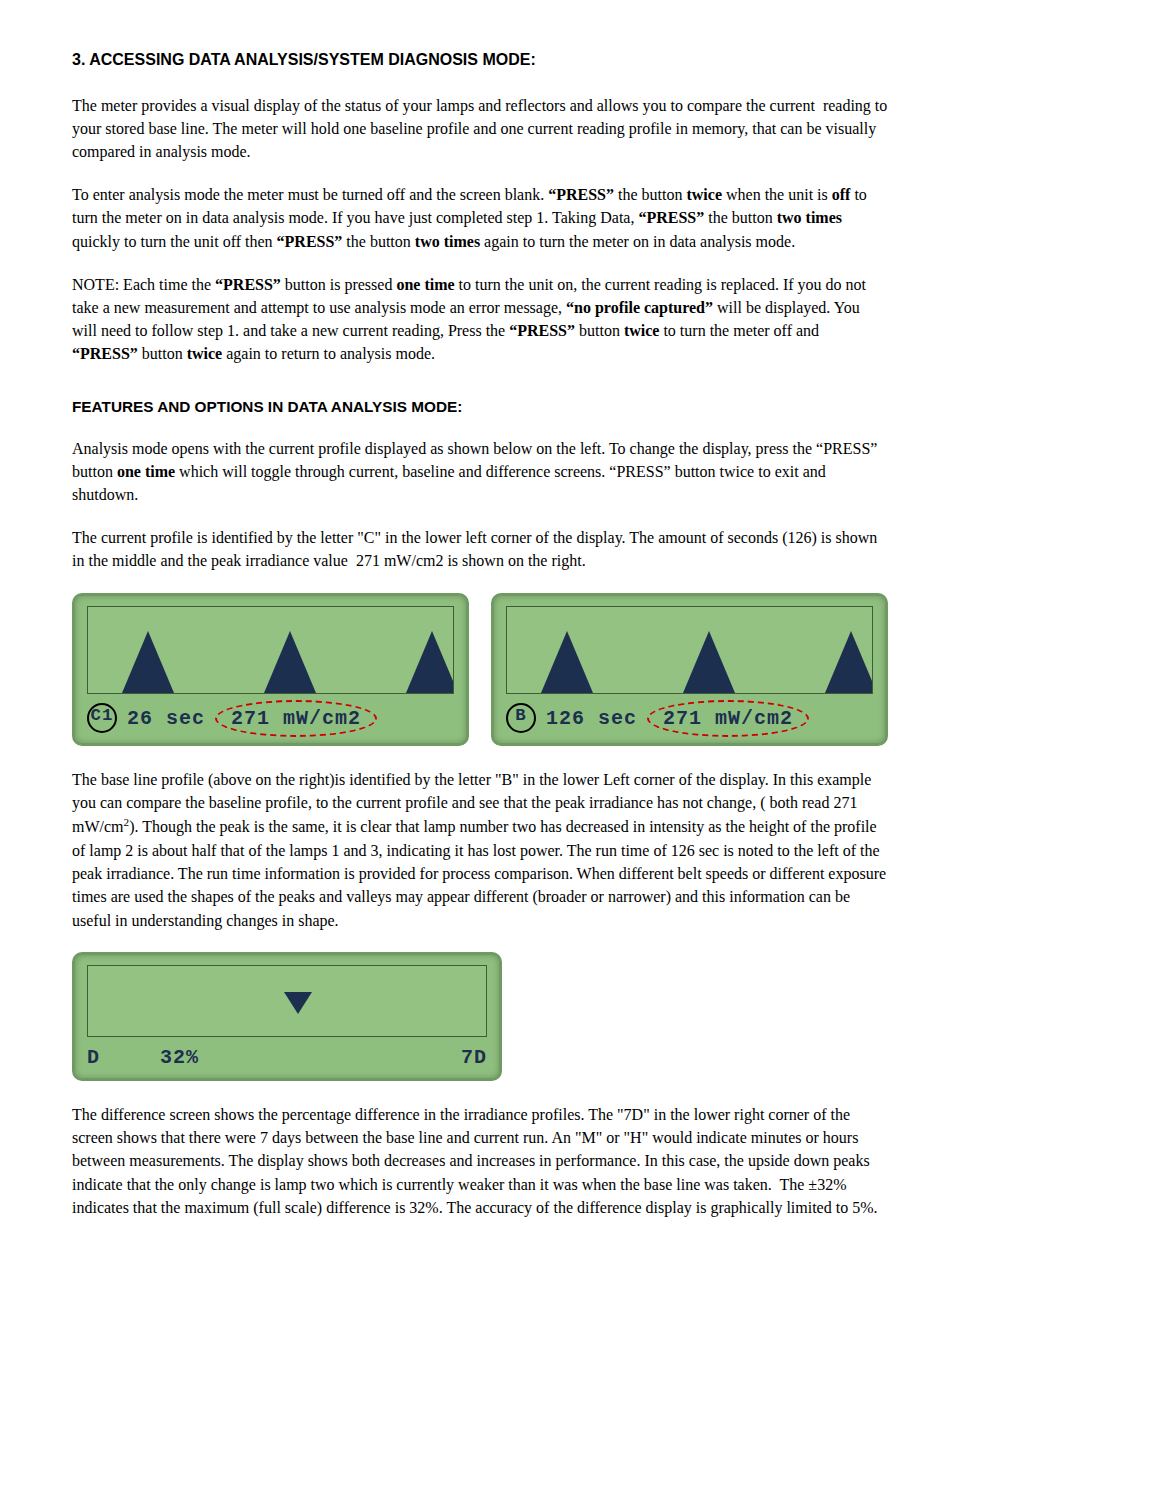3. ACCESSING DATA ANALYSIS/SYSTEM DIAGNOSIS MODE:
The meter provides a visual display of the status of your lamps and reflectors and allows you to compare the current reading to your stored base line. The meter will hold one baseline profile and one current reading profile in memory, that can be visually compared in analysis mode.
To enter analysis mode the meter must be turned off and the screen blank. “PRESS” the button twice when the unit is off to turn the meter on in data analysis mode. If you have just completed step 1. Taking Data, “PRESS” the button two times quickly to turn the unit off then “PRESS” the button two times again to turn the meter on in data analysis mode.
NOTE: Each time the “PRESS” button is pressed one time to turn the unit on, the current reading is replaced. If you do not take a new measurement and attempt to use analysis mode an error message, “no profile captured” will be displayed. You will need to follow step 1. and take a new current reading, Press the “PRESS” button twice to turn the meter off and “PRESS” button twice again to return to analysis mode.
FEATURES AND OPTIONS IN DATA ANALYSIS MODE:
Analysis mode opens with the current profile displayed as shown below on the left. To change the display, press the “PRESS” button one time which will toggle through current, baseline and difference screens. “PRESS” button twice to exit and shutdown.
The current profile is identified by the letter "C" in the lower left corner of the display. The amount of seconds (126) is shown in the middle and the peak irradiance value 271 mW/cm2 is shown on the right.
C1 26 sec 271 mW/cm2
B 126 sec 271 mW/cm2
The base line profile (above on the right)is identified by the letter "B" in the lower Left corner of the display. In this example you can compare the baseline profile, to the current profile and see that the peak irradiance has not change, ( both read 271 mW/cm2). Though the peak is the same, it is clear that lamp number two has decreased in intensity as the height of the profile of lamp 2 is about half that of the lamps 1 and 3, indicating it has lost power. The run time of 126 sec is noted to the left of the peak irradiance. The run time information is provided for process comparison. When different belt speeds or different exposure times are used the shapes of the peaks and valleys may appear different (broader or narrower) and this information can be useful in understanding changes in shape.
D 32% 7D
The difference screen shows the percentage difference in the irradiance profiles. The "7D" in the lower right corner of the screen shows that there were 7 days between the base line and current run. An "M" or "H" would indicate minutes or hours between measurements. The display shows both decreases and increases in performance. In this case, the upside down peaks indicate that the only change is lamp two which is currently weaker than it was when the base line was taken. The ±32% indicates that the maximum (full scale) difference is 32%. The accuracy of the difference display is graphically limited to 5%.